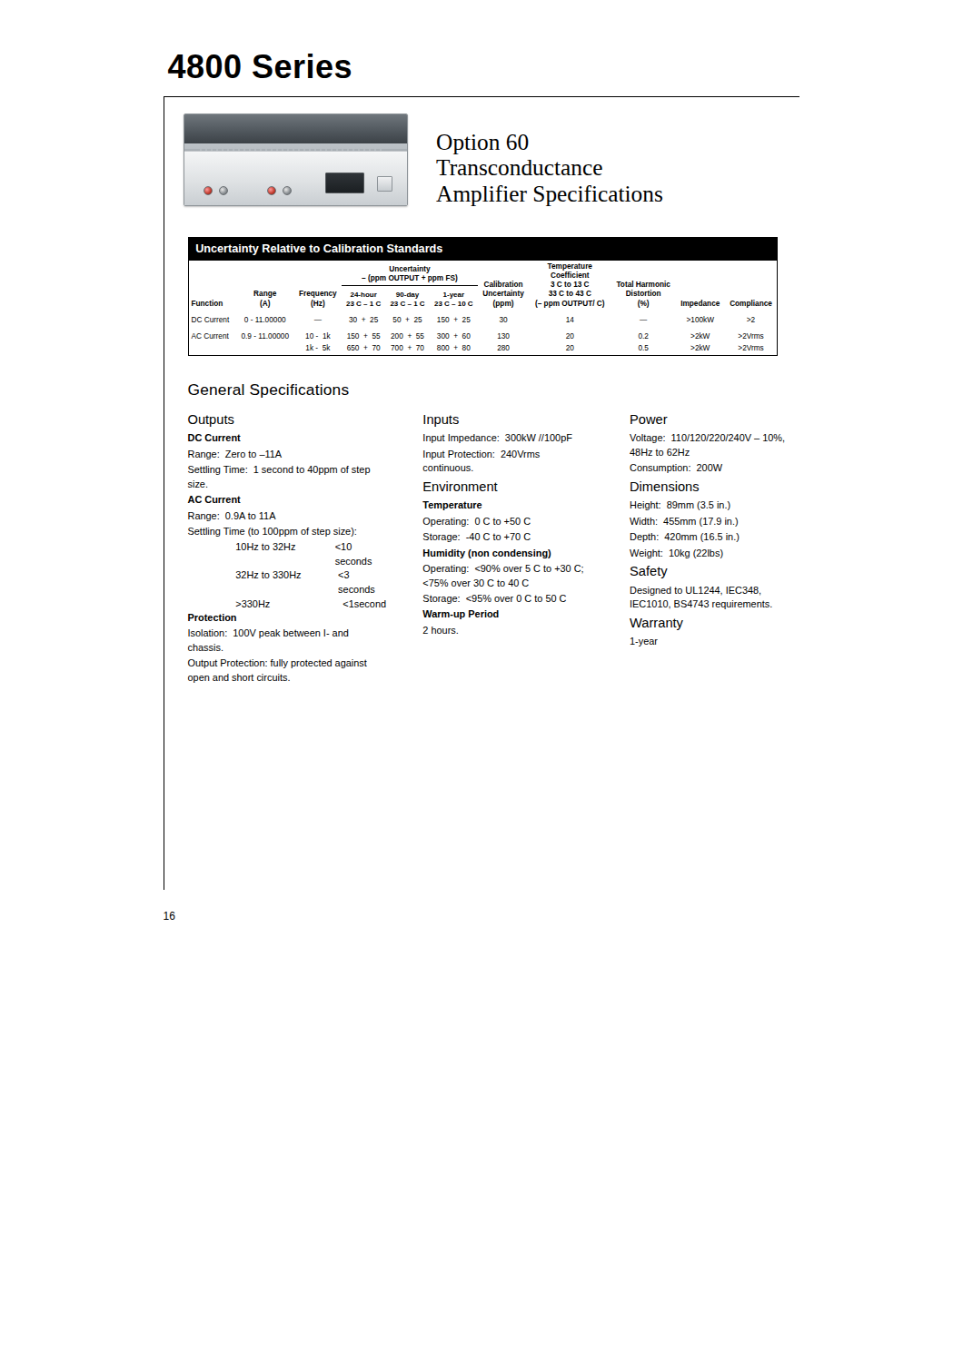4800 Series
Option 60 Transconductance Amplifier Specifications
Uncertainty Relative to Calibration Standards
| Function | Range (A) | Frequency (Hz) | Uncertainty – (ppm OUTPUT + ppm FS) | Calibration Uncertainty (ppm) | Temperature Coefficient 3 C to 13 C 33 C to 43 C (– ppm OUTPUT/ C) | Total Harmonic Distortion (%) | Impedance | Compliance |
| --- | --- | --- | --- | --- | --- | --- | --- | --- |
| 24-hour 23 C – 1 C | 90-day 23 C – 1 C | 1-year 23 C – 10 C |
| DC Current | 0 - 11.00000 | — | 30 + 25 | 50 + 25 | 150 + 25 | 30 | 14 | — | >100kW | >2 |
| AC Current | 0.9 - 11.00000 | 10 - 1k | 150 + 55 | 200 + 55 | 300 + 60 | 130 | 20 | 0.2 | >2kW | >2Vrms |
| | | 1k - 5k | 650 + 70 | 700 + 70 | 800 + 80 | 280 | 20 | 0.5 | >2kW | >2Vrms |
General Specifications
Outputs
DC Current
Range: Zero to –11A
Settling Time: 1 second to 40ppm of step size.
AC Current
Range: 0.9A to 11A
Settling Time (to 100ppm of step size):
10Hz to 32Hz<10 seconds
32Hz to 330Hz<3 seconds
>330Hz<1second
Protection
Isolation: 100V peak between I- and chassis.
Output Protection: fully protected against open and short circuits.
Inputs
Input Impedance: 300kW //100pF
Input Protection: 240Vrms continuous.
Environment
Temperature
Operating: 0 C to +50 C
Storage: -40 C to +70 C
Humidity (non condensing)
Operating: <90% over 5 C to +30 C; <75% over 30 C to 40 C
Storage: <95% over 0 C to 50 C
Warm-up Period
2 hours.
Power
Voltage: 110/120/220/240V – 10%, 48Hz to 62Hz
Consumption: 200W
Dimensions
Height: 89mm (3.5 in.)
Width: 455mm (17.9 in.)
Depth: 420mm (16.5 in.)
Weight: 10kg (22lbs)
Safety
Designed to UL1244, IEC348, IEC1010, BS4743 requirements.
Warranty
1-year
16